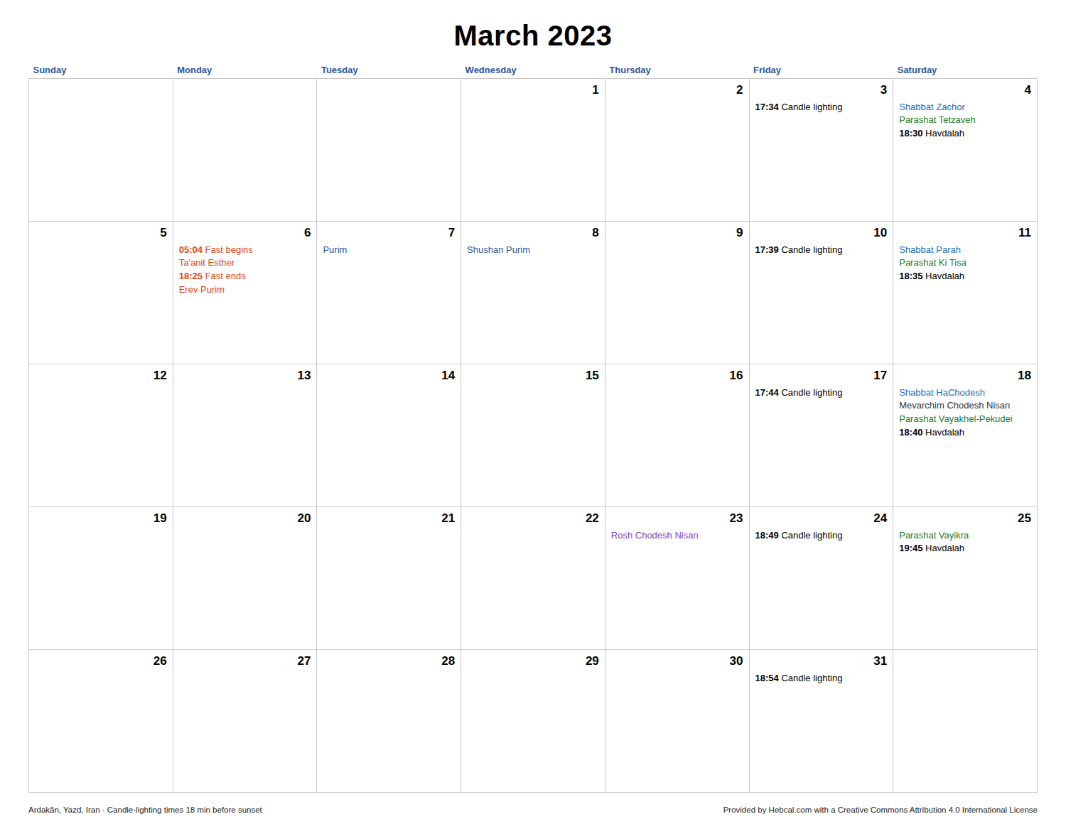March 2023
| Sunday | Monday | Tuesday | Wednesday | Thursday | Friday | Saturday |
| --- | --- | --- | --- | --- | --- | --- |
| | | | 1 | 2 | 3 17:34 Candle lighting | 4 Shabbat Zachor Parashat Tetzaveh 18:30 Havdalah |
| 5 | 6 05:04 Fast begins Ta'anit Esther 18:25 Fast ends Erev Purim | 7 Purim | 8 Shushan Purim | 9 | 10 17:39 Candle lighting | 11 Shabbat Parah Parashat Ki Tisa 18:35 Havdalah |
| 12 | 13 | 14 | 15 | 16 | 17 17:44 Candle lighting | 18 Shabbat HaChodesh Mevarchim Chodesh Nisan Parashat Vayakhel-Pekudei 18:40 Havdalah |
| 19 | 20 | 21 | 22 | 23 Rosh Chodesh Nisan | 24 18:49 Candle lighting | 25 Parashat Vayikra 19:45 Havdalah |
| 26 | 27 | 28 | 29 | 30 | 31 18:54 Candle lighting | |
Ardakān, Yazd, Iran · Candle-lighting times 18 min before sunset
Provided by Hebcal.com with a Creative Commons Attribution 4.0 International License